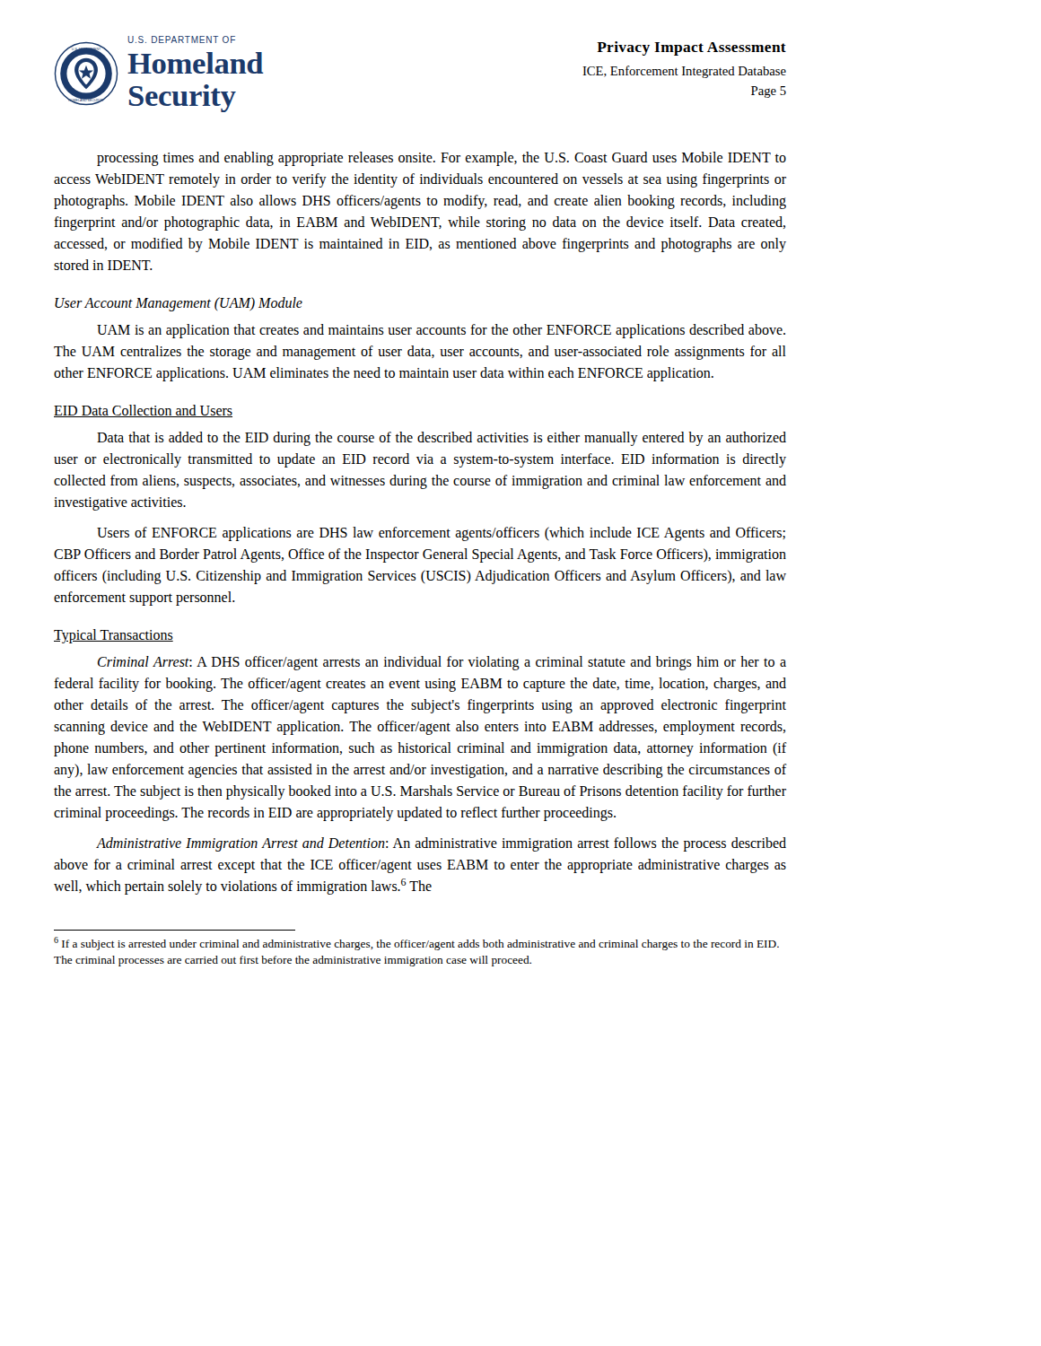U.S. DEPARTMENT HOMELAND SECURITY
U.S. DEPARTMENT OF
Homeland
Security
Privacy Impact Assessment
ICE, Enforcement Integrated Database
Page 5
processing times and enabling appropriate releases onsite. For example, the U.S. Coast Guard uses Mobile IDENT to access WebIDENT remotely in order to verify the identity of individuals encountered on vessels at sea using fingerprints or photographs. Mobile IDENT also allows DHS officers/agents to modify, read, and create alien booking records, including fingerprint and/or photographic data, in EABM and WebIDENT, while storing no data on the device itself. Data created, accessed, or modified by Mobile IDENT is maintained in EID, as mentioned above fingerprints and photographs are only stored in IDENT.
User Account Management (UAM) Module
UAM is an application that creates and maintains user accounts for the other ENFORCE applications described above. The UAM centralizes the storage and management of user data, user accounts, and user-associated role assignments for all other ENFORCE applications. UAM eliminates the need to maintain user data within each ENFORCE application.
EID Data Collection and Users
Data that is added to the EID during the course of the described activities is either manually entered by an authorized user or electronically transmitted to update an EID record via a system-to-system interface. EID information is directly collected from aliens, suspects, associates, and witnesses during the course of immigration and criminal law enforcement and investigative activities.
Users of ENFORCE applications are DHS law enforcement agents/officers (which include ICE Agents and Officers; CBP Officers and Border Patrol Agents, Office of the Inspector General Special Agents, and Task Force Officers), immigration officers (including U.S. Citizenship and Immigration Services (USCIS) Adjudication Officers and Asylum Officers), and law enforcement support personnel.
Typical Transactions
Criminal Arrest: A DHS officer/agent arrests an individual for violating a criminal statute and brings him or her to a federal facility for booking. The officer/agent creates an event using EABM to capture the date, time, location, charges, and other details of the arrest. The officer/agent captures the subject's fingerprints using an approved electronic fingerprint scanning device and the WebIDENT application. The officer/agent also enters into EABM addresses, employment records, phone numbers, and other pertinent information, such as historical criminal and immigration data, attorney information (if any), law enforcement agencies that assisted in the arrest and/or investigation, and a narrative describing the circumstances of the arrest. The subject is then physically booked into a U.S. Marshals Service or Bureau of Prisons detention facility for further criminal proceedings. The records in EID are appropriately updated to reflect further proceedings.
Administrative Immigration Arrest and Detention: An administrative immigration arrest follows the process described above for a criminal arrest except that the ICE officer/agent uses EABM to enter the appropriate administrative charges as well, which pertain solely to violations of immigration laws.6 The
6 If a subject is arrested under criminal and administrative charges, the officer/agent adds both administrative and criminal charges to the record in EID. The criminal processes are carried out first before the administrative immigration case will proceed.